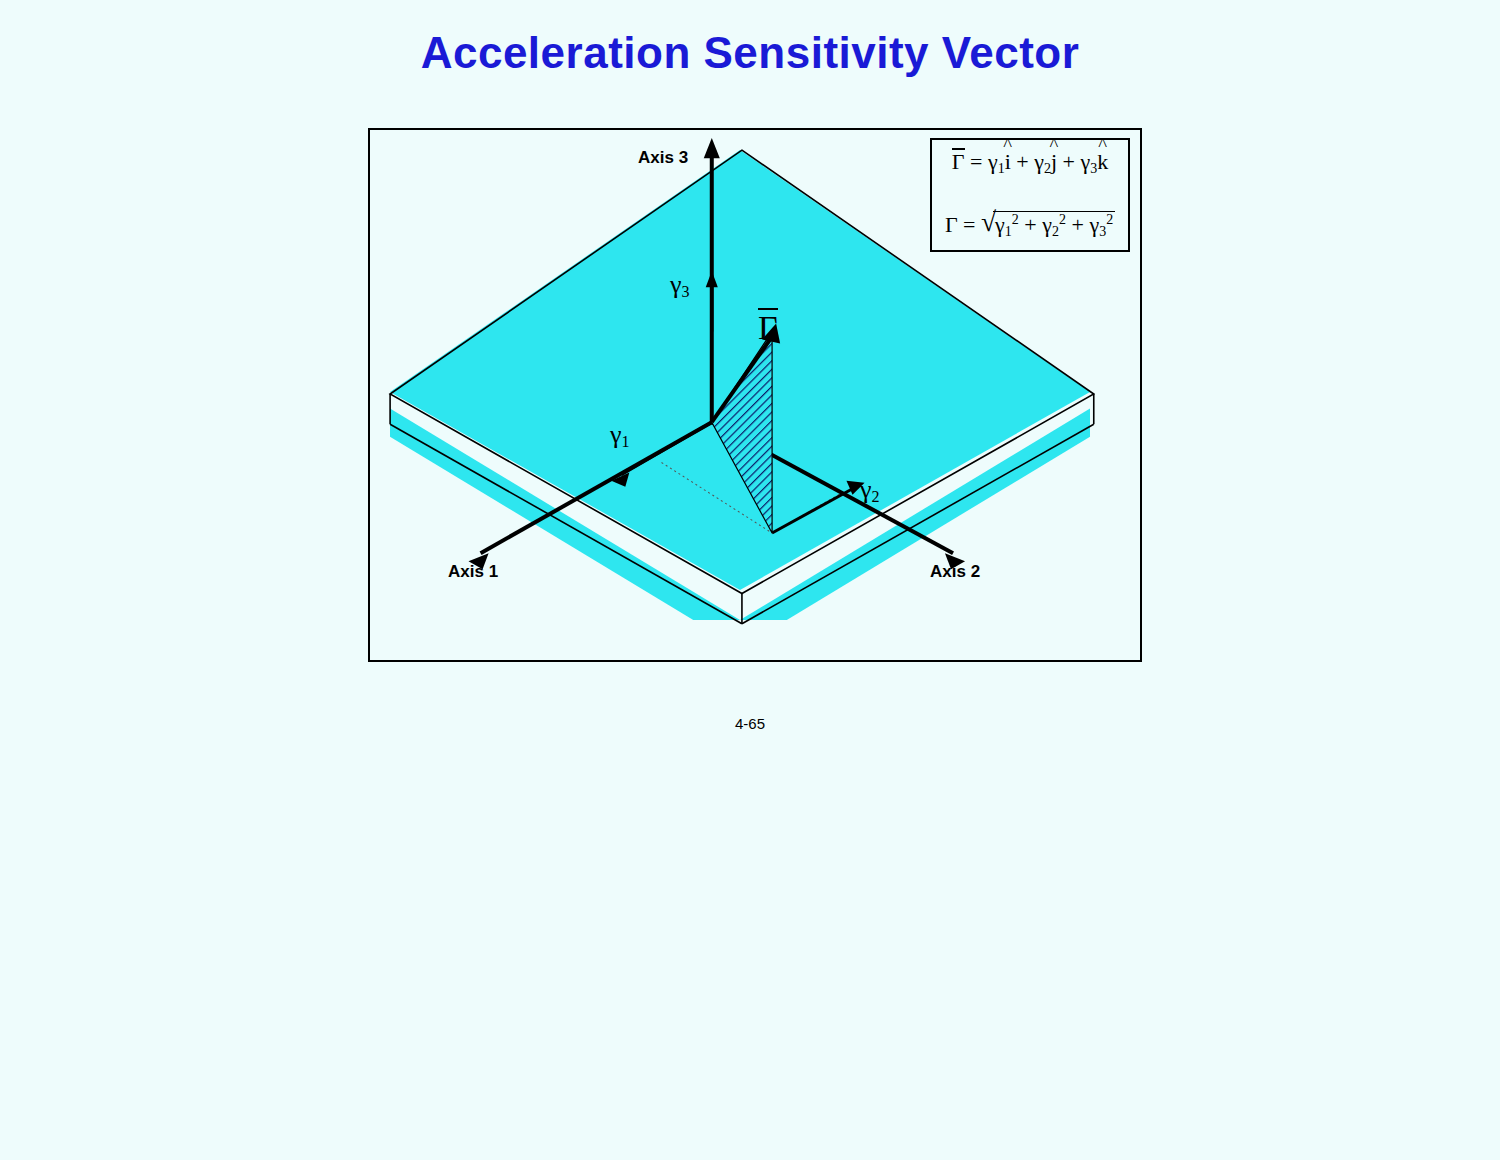Acceleration Sensitivity Vector
Axis 3 Axis 1 Axis 2 γ3 γ1 γ2 Γ
Γ = γ1i + γ2j + γ3k
Γ = γ12 + γ22 + γ32
4-65